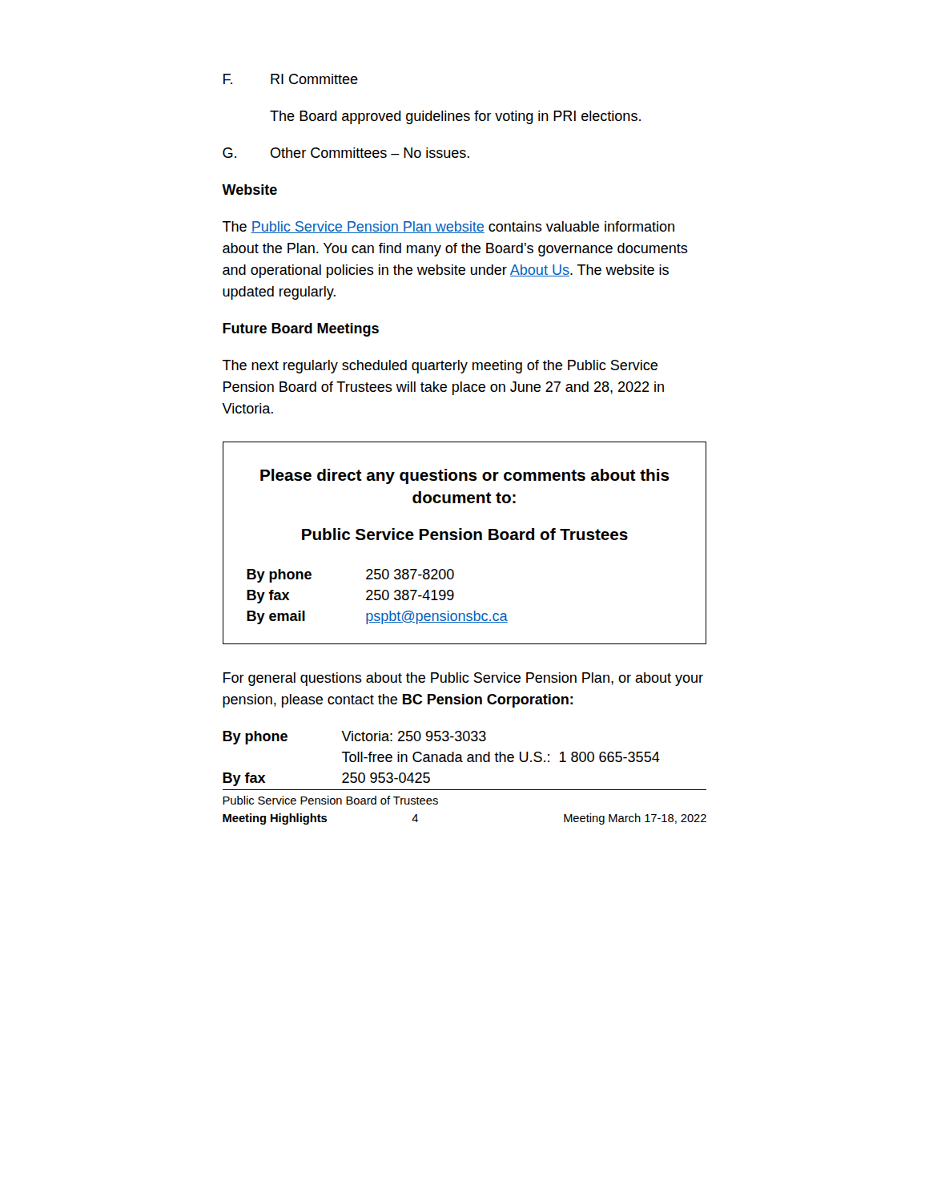F.
RI Committee
The Board approved guidelines for voting in PRI elections.
G.
Other Committees – No issues.
Website
The Public Service Pension Plan website contains valuable information about the Plan. You can find many of the Board’s governance documents and operational policies in the website under About Us. The website is updated regularly.
Future Board Meetings
The next regularly scheduled quarterly meeting of the Public Service Pension Board of Trustees will take place on June 27 and 28, 2022 in Victoria.
Please direct any questions or comments about this document to:
Public Service Pension Board of Trustees
| By phone | 250 387-8200 |
| By fax | 250 387-4199 |
| By email | pspbt@pensionsbc.ca |
For general questions about the Public Service Pension Plan, or about your pension, please contact the BC Pension Corporation:
| By phone | Victoria: 250 953-3033 |
| | Toll-free in Canada and the U.S.: 1 800 665-3554 |
| By fax | 250 953-0425 |
Public Service Pension Board of Trustees
Meeting Highlights 4 Meeting March 17-18, 2022